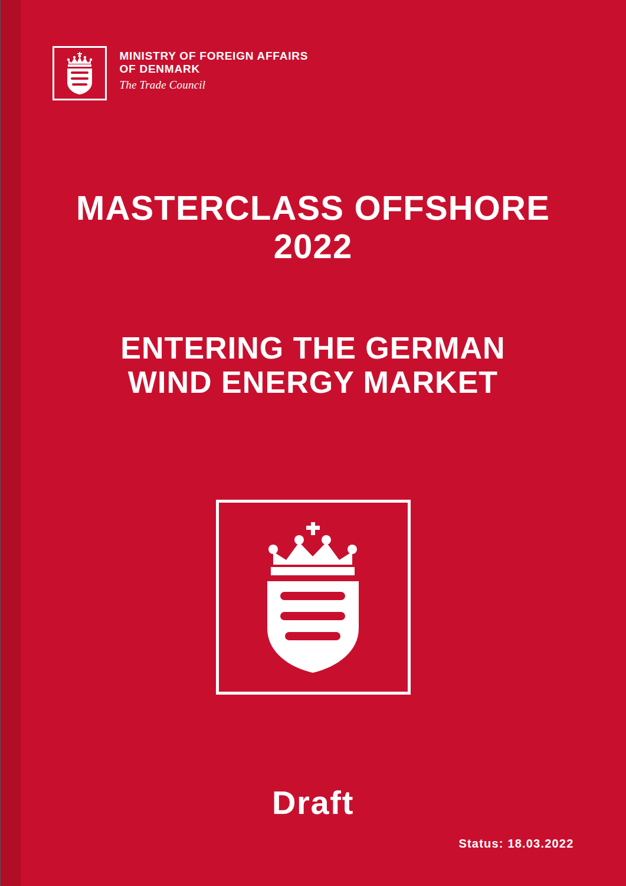Ministry of Foreign Affairs
of Denmark
The Trade Council
Masterclass Offshore
2022
Entering the German
Wind Energy Market
Draft
Status: 18.03.2022